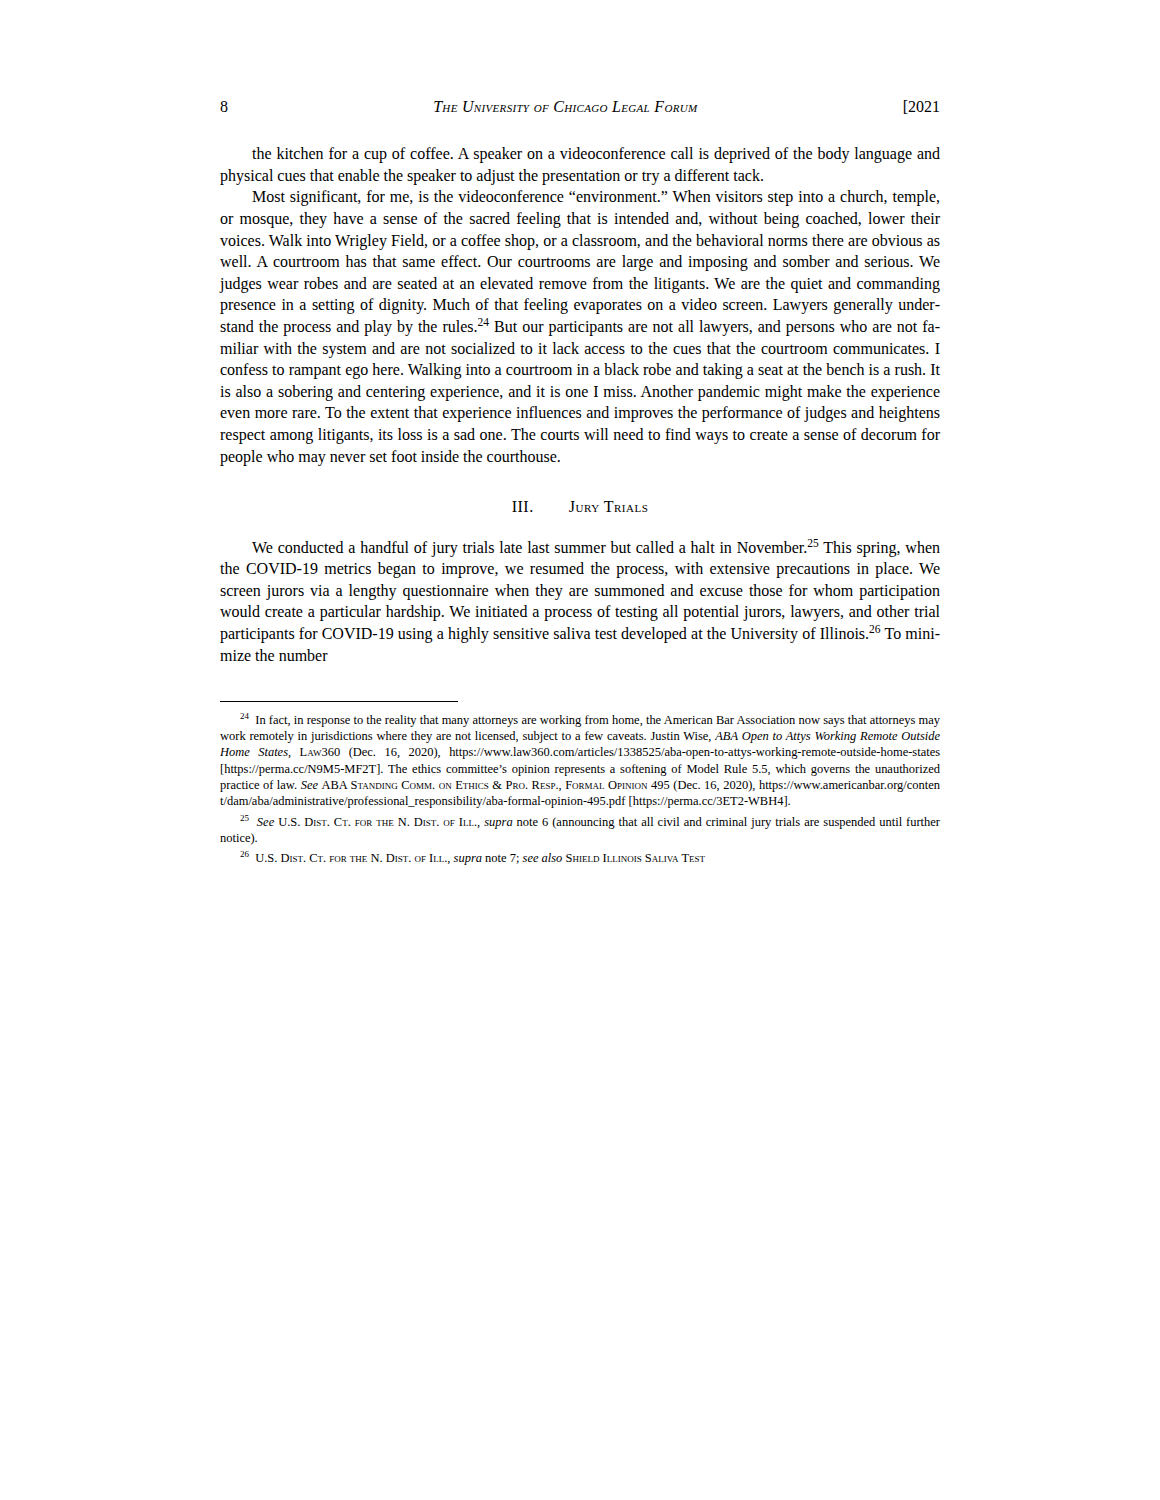8 The University of Chicago Legal Forum [2021
the kitchen for a cup of coffee. A speaker on a videoconference call is deprived of the body language and physical cues that enable the speaker to adjust the presentation or try a different tack.
Most significant, for me, is the videoconference “environment.” When visitors step into a church, temple, or mosque, they have a sense of the sacred feeling that is intended and, without being coached, lower their voices. Walk into Wrigley Field, or a coffee shop, or a classroom, and the behavioral norms there are obvious as well. A courtroom has that same effect. Our courtrooms are large and imposing and somber and serious. We judges wear robes and are seated at an elevated remove from the litigants. We are the quiet and commanding presence in a setting of dignity. Much of that feeling evaporates on a video screen. Lawyers generally understand the process and play by the rules.24 But our participants are not all lawyers, and persons who are not familiar with the system and are not socialized to it lack access to the cues that the courtroom communicates. I confess to rampant ego here. Walking into a courtroom in a black robe and taking a seat at the bench is a rush. It is also a sobering and centering experience, and it is one I miss. Another pandemic might make the experience even more rare. To the extent that experience influences and improves the performance of judges and heightens respect among litigants, its loss is a sad one. The courts will need to find ways to create a sense of decorum for people who may never set foot inside the courthouse.
III. Jury Trials
We conducted a handful of jury trials late last summer but called a halt in November.25 This spring, when the COVID-19 metrics began to improve, we resumed the process, with extensive precautions in place. We screen jurors via a lengthy questionnaire when they are summoned and excuse those for whom participation would create a particular hardship. We initiated a process of testing all potential jurors, lawyers, and other trial participants for COVID-19 using a highly sensitive saliva test developed at the University of Illinois.26 To minimize the number
24 In fact, in response to the reality that many attorneys are working from home, the American Bar Association now says that attorneys may work remotely in jurisdictions where they are not licensed, subject to a few caveats. Justin Wise, ABA Open to Attys Working Remote Outside Home States, Law360 (Dec. 16, 2020), https://www.law360.com/articles/1338525/aba-open-to-attys-working-remote-outside-home-states [https://perma.cc/N9M5-MF2T]. The ethics committee’s opinion represents a softening of Model Rule 5.5, which governs the unauthorized practice of law. See ABA Standing Comm. on Ethics & Pro. Resp., Formal Opinion 495 (Dec. 16, 2020), https://www.americanbar.org/content/dam/aba/administrative/professional_responsibility/aba-formal-opinion-495.pdf [https://perma.cc/3ET2-WBH4].
25 See U.S. Dist. Ct. for the N. Dist. of Ill., supra note 6 (announcing that all civil and criminal jury trials are suspended until further notice).
26 U.S. Dist. Ct. for the N. Dist. of Ill., supra note 7; see also Shield Illinois Saliva Test